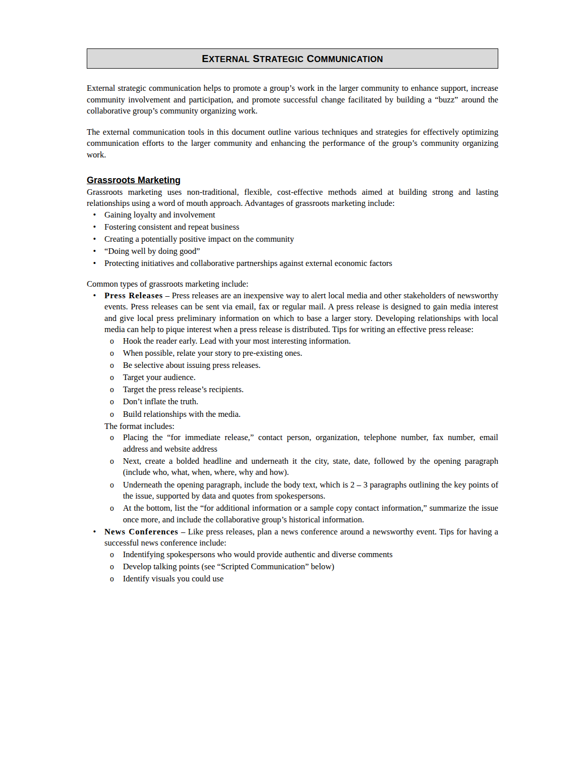EXTERNAL STRATEGIC COMMUNICATION
External strategic communication helps to promote a group’s work in the larger community to enhance support, increase community involvement and participation, and promote successful change facilitated by building a “buzz” around the collaborative group’s community organizing work.
The external communication tools in this document outline various techniques and strategies for effectively optimizing communication efforts to the larger community and enhancing the performance of the group’s community organizing work.
Grassroots Marketing
Grassroots marketing uses non-traditional, flexible, cost-effective methods aimed at building strong and lasting relationships using a word of mouth approach. Advantages of grassroots marketing include:
Gaining loyalty and involvement
Fostering consistent and repeat business
Creating a potentially positive impact on the community
“Doing well by doing good”
Protecting initiatives and collaborative partnerships against external economic factors
Common types of grassroots marketing include:
Press Releases – Press releases are an inexpensive way to alert local media and other stakeholders of newsworthy events. Press releases can be sent via email, fax or regular mail. A press release is designed to gain media interest and give local press preliminary information on which to base a larger story. Developing relationships with local media can help to pique interest when a press release is distributed. Tips for writing an effective press release:
Hook the reader early. Lead with your most interesting information.
When possible, relate your story to pre-existing ones.
Be selective about issuing press releases.
Target your audience.
Target the press release’s recipients.
Don’t inflate the truth.
Build relationships with the media.
The format includes:
Placing the “for immediate release,” contact person, organization, telephone number, fax number, email address and website address
Next, create a bolded headline and underneath it the city, state, date, followed by the opening paragraph (include who, what, when, where, why and how).
Underneath the opening paragraph, include the body text, which is 2 – 3 paragraphs outlining the key points of the issue, supported by data and quotes from spokespersons.
At the bottom, list the “for additional information or a sample copy contact information,” summarize the issue once more, and include the collaborative group’s historical information.
News Conferences – Like press releases, plan a news conference around a newsworthy event. Tips for having a successful news conference include:
Indentifying spokespersons who would provide authentic and diverse comments
Develop talking points (see “Scripted Communication” below)
Identify visuals you could use